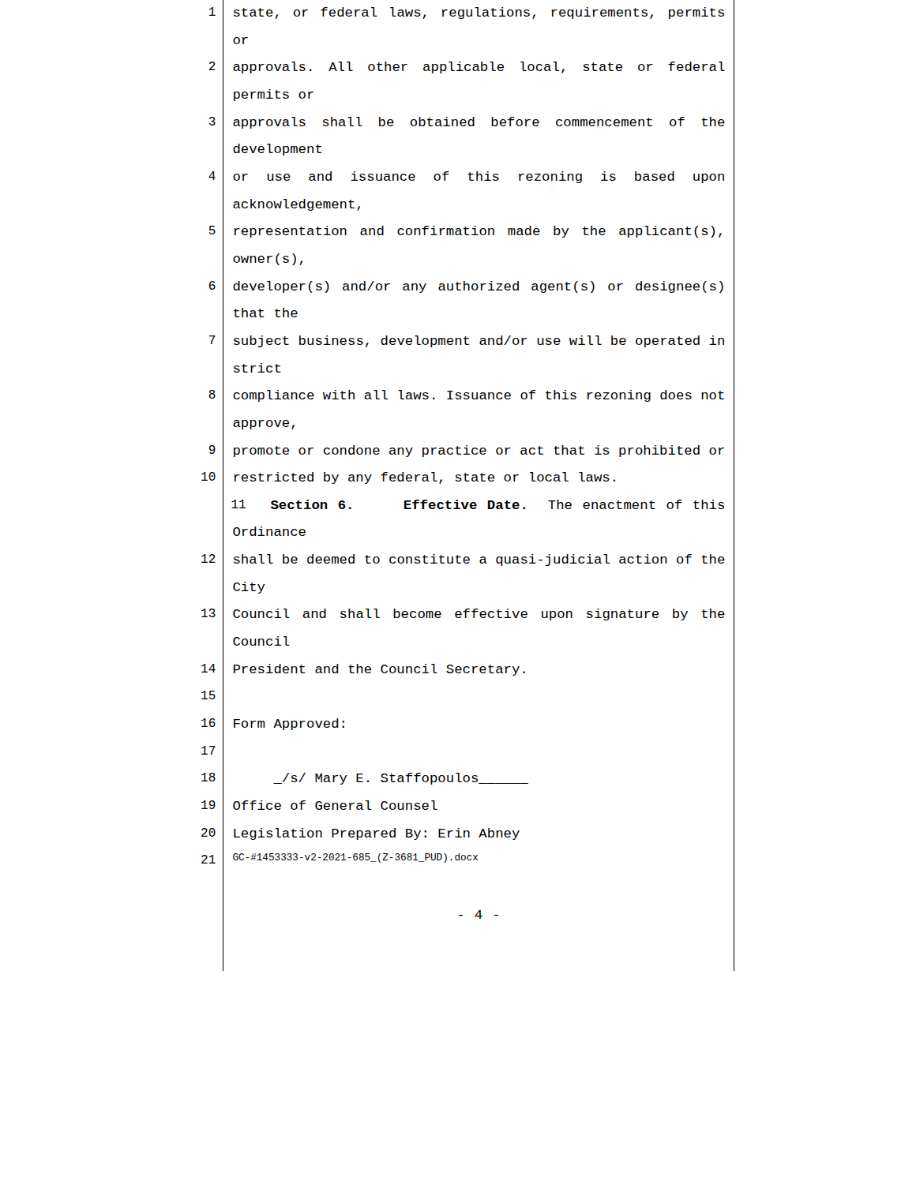state, or federal laws, regulations, requirements, permits or
approvals. All other applicable local, state or federal permits or
approvals shall be obtained before commencement of the development
or use and issuance of this rezoning is based upon acknowledgement,
representation and confirmation made by the applicant(s), owner(s),
developer(s) and/or any authorized agent(s) or designee(s) that the
subject business, development and/or use will be operated in strict
compliance with all laws. Issuance of this rezoning does not approve,
promote or condone any practice or act that is prohibited or
restricted by any federal, state or local laws.
Section 6. Effective Date. The enactment of this Ordinance
shall be deemed to constitute a quasi-judicial action of the City
Council and shall become effective upon signature by the Council
President and the Council Secretary.
Form Approved:
_/s/ Mary E. Staffopoulos______
Office of General Counsel
Legislation Prepared By: Erin Abney
GC-#1453333-v2-2021-685_(Z-3681_PUD).docx
- 4 -